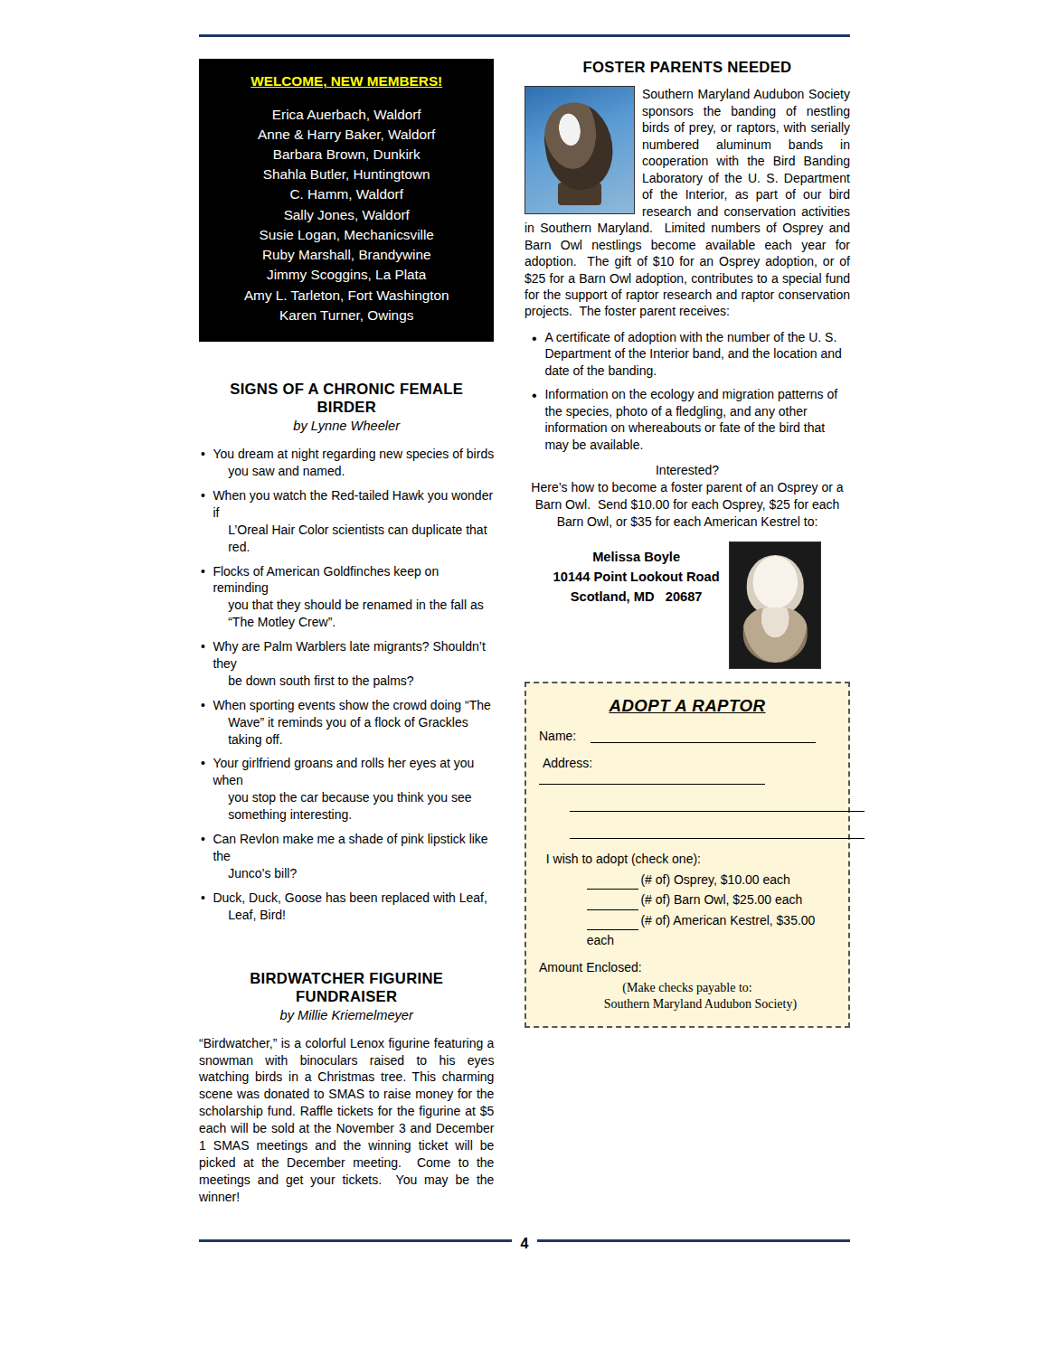WELCOME, NEW MEMBERS!
Erica Auerbach, Waldorf
Anne & Harry Baker, Waldorf
Barbara Brown, Dunkirk
Shahla Butler, Huntingtown
C. Hamm, Waldorf
Sally Jones, Waldorf
Susie Logan, Mechanicsville
Ruby Marshall, Brandywine
Jimmy Scoggins, La Plata
Amy L. Tarleton, Fort Washington
Karen Turner, Owings
SIGNS OF A CHRONIC FEMALE BIRDER
by Lynne Wheeler
You dream at night regarding new species of birdsyou saw and named.
When you watch the Red-tailed Hawk you wonder ifL’Oreal Hair Color scientists can duplicate that red.
Flocks of American Goldfinches keep on remindingyou that they should be renamed in the fall as“The Motley Crew”.
Why are Palm Warblers late migrants? Shouldn’t theybe down south first to the palms?
When sporting events show the crowd doing “TheWave” it reminds you of a flock of Grackles taking off.
Your girlfriend groans and rolls her eyes at you whenyou stop the car because you think you see something interesting.
Can Revlon make me a shade of pink lipstick like theJunco’s bill?
Duck, Duck, Goose has been replaced with Leaf,Leaf, Bird!
BIRDWATCHER FIGURINE FUNDRAISER
by Millie Kriemelmeyer
“Birdwatcher,” is a colorful Lenox figurine featuring a snowman with binoculars raised to his eyes watching birds in a Christmas tree. This charming scene was donated to SMAS to raise money for the scholarship fund. Raffle tickets for the figurine at $5 each will be sold at the November 3 and December 1 SMAS meetings and the winning ticket will be picked at the December meeting. Come to the meetings and get your tickets. You may be the winner!
FOSTER PARENTS NEEDED
Southern Maryland Audubon Society sponsors the banding of nestling birds of prey, or raptors, with serially numbered aluminum bands in cooperation with the Bird Banding Laboratory of the U. S. Department of the Interior, as part of our bird research and conservation activities in Southern Maryland. Limited numbers of Osprey and Barn Owl nestlings become available each year for adoption. The gift of $10 for an Osprey adoption, or of $25 for a Barn Owl adoption, contributes to a special fund for the support of raptor research and raptor conservation projects. The foster parent receives:
A certificate of adoption with the number of the U. S. Department of the Interior band, and the location and date of the banding.
Information on the ecology and migration patterns of the species, photo of a fledgling, and any other information on whereabouts or fate of the bird that may be available.
Interested?
Here’s how to become a foster parent of an Osprey or a Barn Owl. Send $10.00 for each Osprey, $25 for each Barn Owl, or $35 for each American Kestrel to:
Melissa Boyle
10144 Point Lookout Road
Scotland, MD 20687
ADOPT A RAPTOR
Name:
Address:
I wish to adopt (check one):
(# of) Osprey, $10.00 each
(# of) Barn Owl, $25.00 each
(# of) American Kestrel, $35.00 each
Amount Enclosed:
(Make checks payable to: Southern Maryland Audubon Society)
4